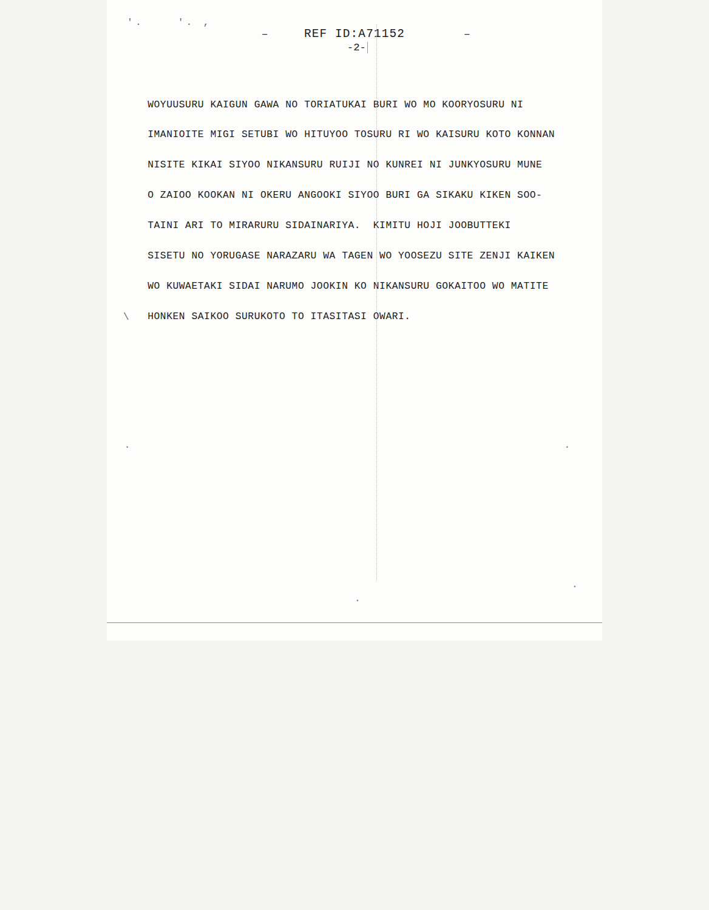'. '. ,
–REF ID:A71152–
-2-
\
.
.
.
.
WOYUUSURU KAIGUN GAWA NO TORIATUKAI BURI WO MO KOORYOSURU NI
IMANIOITE MIGI SETUBI WO HITUYOO TOSURU RI WO KAISURU KOTO KONNAN
NISITE KIKAI SIYOO NIKANSURU RUIJI NO KUNREI NI JUNKYOSURU MUNE
O ZAIOO KOOKAN NI OKERU ANGOOKI SIYOO BURI GA SIKAKU KIKEN SOO-
TAINI ARI TO MIRARURU SIDAINARIYA. KIMITU HOJI JOOBUTTEKI
SISETU NO YORUGASE NARAZARU WA TAGEN WO YOOSEZU SITE ZENJI KAIKEN
WO KUWAETAKI SIDAI NARUMO JOOKIN KO NIKANSURU GOKAITOO WO MATITE
HONKEN SAIKOO SURUKOTO TO ITASITASI OWARI.